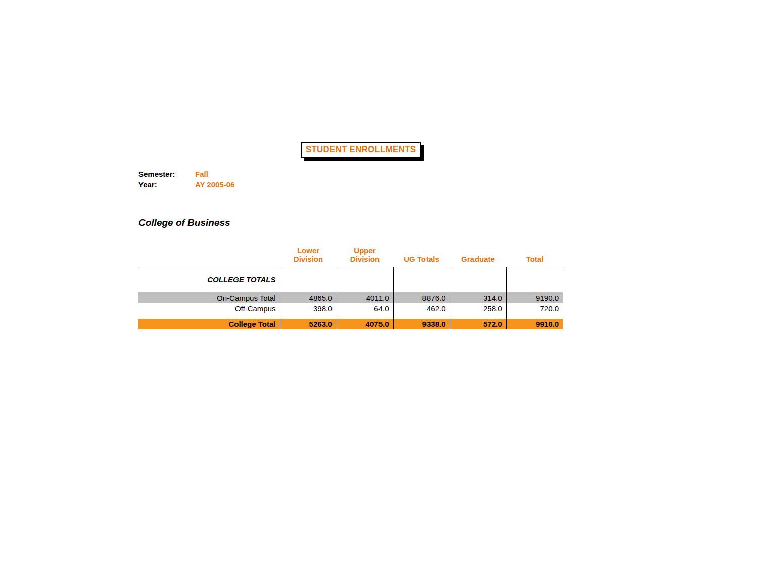STUDENT ENROLLMENTS
| Semester: | Fall |
| Year: | AY 2005-06 |
College of Business
| | Lower Division | Upper Division | UG Totals | Graduate | Total |
| --- | --- | --- | --- | --- | --- |
| COLLEGE TOTALS | | | | | |
| On-Campus Total | 4865.0 | 4011.0 | 8876.0 | 314.0 | 9190.0 |
| Off-Campus | 398.0 | 64.0 | 462.0 | 258.0 | 720.0 |
| College Total | 5263.0 | 4075.0 | 9338.0 | 572.0 | 9910.0 |